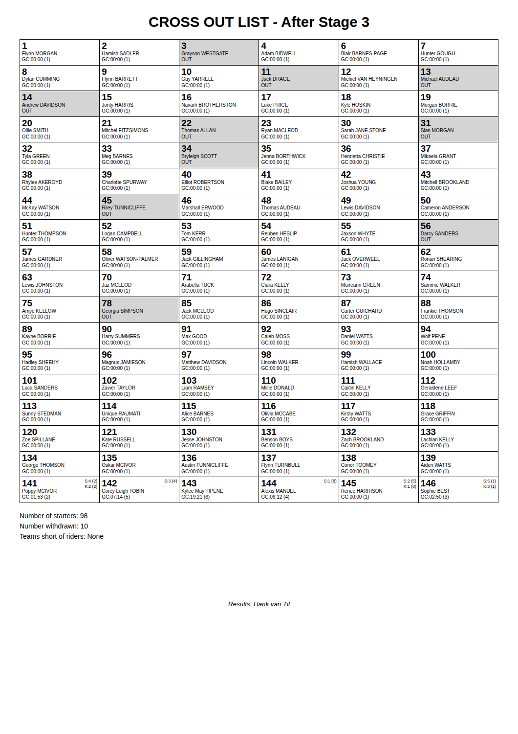CROSS OUT LIST - After Stage 3
| 1 Flynn MORGAN GC:00:00 (1) | 2 Hamish SADLER GC:00:00 (1) | 3 Grayson WESTGATE OUT | 4 Adam BIDWELL GC:00:00 (1) | 6 Blair BARNES-PAGE GC:00:00 (1) | 7 Hunter GOUGH GC:00:00 (1) |
| 8 Dylan CUMMING GC:00:00 (1) | 9 Flynn BARRETT GC:00:00 (1) | 10 Guy YARRELL GC:00:00 (1) | 11 Jack DRAGE OUT | 12 Michiel VAN HEYNINGEN GC:00:00 (1) | 13 Michael AUDEAU OUT |
| 14 Andrew DAVIDSON OUT | 15 Jonty HARRIS GC:00:00 (1) | 16 Navarh BROTHERSTON GC:00:00 (1) | 17 Luke PRICE GC:00:00 (1) | 18 Kyle HOSKIN GC:00:00 (1) | 19 Morgan BORRIE GC:00:00 (1) |
| 20 Ollie SMITH GC:00:00 (1) | 21 Mitchel FITZSIMONS GC:00:00 (1) | 22 Thomas ALLAN OUT | 23 Ryan MACLEOD GC:00:00 (1) | 30 Sarah JANE STONE GC:00:00 (1) | 31 Sian MORGAN OUT |
| 32 Tyla GREEN GC:00:00 (1) | 33 Meg BARNES GC:00:00 (1) | 34 Bryleigh SCOTT OUT | 35 Jenna BORTHWICK GC:00:00 (1) | 36 Henrietta CHRISTIE GC:00:00 (1) | 37 Mikaela GRANT GC:00:00 (1) |
| 38 Rhylee AKEROYD GC:00:00 (1) | 39 Charlotte SPURWAY GC:00:00 (1) | 40 Elliot ROBERTSON GC:00:00 (1) | 41 Blake BAILEY GC:00:00 (1) | 42 Joshua YOUNG GC:00:00 (1) | 43 Mitchell BROOKLAND GC:00:00 (1) |
| 44 McKay WATSON GC:00:00 (1) | 45 Riley TUNNICLIFFE OUT | 46 Marshall ERWOOD GC:00:00 (1) | 48 Thomas AUDEAU GC:00:00 (1) | 49 Lewis DAVIDSON GC:00:00 (1) | 50 Cameron ANDERSON GC:00:00 (1) |
| 51 Hunter THOMPSON GC:00:00 (1) | 52 Logan CAMPBELL GC:00:00 (1) | 53 Tom KERR GC:00:00 (1) | 54 Reuben HESLIP GC:00:00 (1) | 55 Jaxson WHYTE GC:00:00 (1) | 56 Darcy SANDERS OUT |
| 57 James GARDNER GC:00:00 (1) | 58 Oliver WATSON-PALMER GC:00:00 (1) | 59 Jack GILLINGHAM GC:00:00 (1) | 60 James LANIGAN GC:00:00 (1) | 61 Jack OVERWEEL GC:00:00 (1) | 62 Ronan SHEARING GC:00:00 (1) |
| 63 Lewis JOHNSTON GC:00:00 (1) | 70 Jaz MCLEOD GC:00:00 (1) | 71 Arabella TUCK GC:00:00 (1) | 72 Ciara KELLY GC:00:00 (1) | 73 Muireann GREEN GC:00:00 (1) | 74 Sammie WALKER GC:00:00 (1) |
| 75 Amye KELLOW GC:00:00 (1) | 78 Georgia SIMPSON OUT | 85 Jack MCLEOD GC:00:00 (1) | 86 Hugo SINCLAIR GC:00:00 (1) | 87 Carter GUICHARD GC:00:00 (1) | 88 Frankie THOMSON GC:00:00 (1) |
| 89 Kayne BORRIE GC:00:00 (1) | 90 Harry SUMMERS GC:00:00 (1) | 91 Max GOOD GC:00:00 (1) | 92 Caleb MOSS GC:00:00 (1) | 93 Daniel WATTS GC:00:00 (1) | 94 Wolf PENE GC:00:00 (1) |
| 95 Hadley SHEEHY GC:00:00 (1) | 96 Magnus JAMIESON GC:00:00 (1) | 97 Matthew DAVIDSON GC:00:00 (1) | 98 Lincoln WALKER GC:00:00 (1) | 99 Hamish WALLACE GC:00:00 (1) | 100 Noah HOLLAMBY GC:00:00 (1) |
| 101 Luca SANDERS GC:00:00 (1) | 102 Zavier TAYLOR GC:00:00 (1) | 103 Liam RAMSEY GC:00:00 (1) | 110 Millie DONALD GC:00:00 (1) | 111 Caitlin KELLY GC:00:00 (1) | 112 Geraldene LEEF GC:00:00 (1) |
| 113 Sunny STEDMAN GC:00:00 (1) | 114 Unique RAUMATI GC:00:00 (1) | 115 Alice BARNES GC:00:00 (1) | 116 Olivia MCCABE GC:00:00 (1) | 117 Kirsty WATTS GC:00:00 (1) | 118 Grace GRIFFIN GC:00:00 (1) |
| 120 Zoe SPILLANE GC:00:00 (1) | 121 Kate RUSSELL GC:00:00 (1) | 130 Jesse JOHNSTON GC:00:00 (1) | 131 Benson BOYS GC:00:00 (1) | 132 Zach BROOKLAND GC:00:00 (1) | 133 Lachlan KELLY GC:00:00 (1) |
| 134 George THOMSON GC:00:00 (1) | 135 Oskar MCIVOR GC:00:00 (1) | 136 Austin TUNNICLIFFE GC:00:00 (1) | 137 Flynn TURNBULL GC:00:00 (1) | 138 Conor TOOMEY GC:00:00 (1) | 139 Aiden WATTS GC:00:00 (1) |
| S:4 (2) K:2 (2) 141 Poppy MCIVOR GC:01:53 (2) | S:3 (4) 142 Corey Leigh TOBIN GC:07:14 (5) | 143 Kylee May TIPENE GC:19:21 (6) | S:1 (8) 144 Alexis MANUEL GC:06:12 (4) | S:2 (5) K:1 (8) 145 Renee HARRISON GC:00:00 (1) | S:5 (1) K:3 (1) 146 Sophie BEST GC:02:50 (3) |
Number of starters: 98
Number withdrawn: 10
Teams short of riders: None
Results: Hank van Til